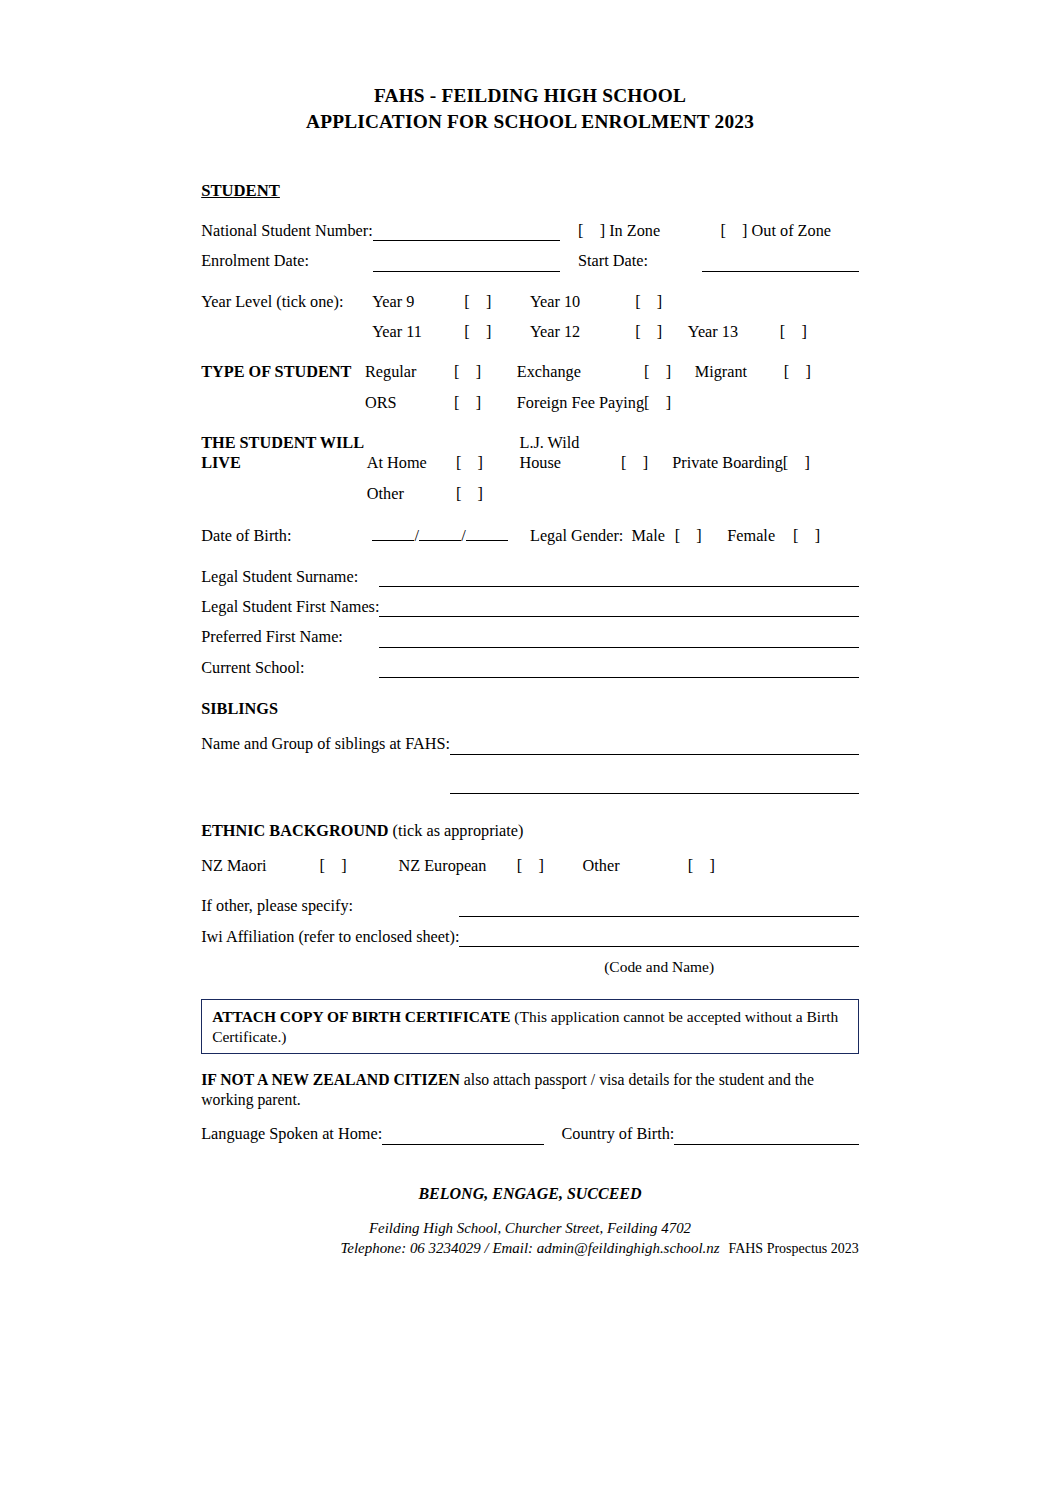FAHS - FEILDING HIGH SCHOOL
APPLICATION FOR SCHOOL ENROLMENT 2023
STUDENT
| National Student Number: | | [ ] In Zone | [ ] Out of Zone |
| Enrolment Date: | | Start Date: | |
| Year Level (tick one): | Year 9 | [ ] | Year 10 | [ ] | | |
| | Year 11 | [ ] | Year 12 | [ ] | Year 13 | [ ] |
| TYPE OF STUDENT | Regular | [ ] | Exchange | [ ] | Migrant | [ ] |
| | ORS | [ ] | Foreign Fee Paying | [ ] | | |
| THE STUDENT WILL LIVE | At Home | [ ] | L.J. Wild House | [ ] | Private Boarding | [ ] |
| | Other | [ ] | | | | |
| Date of Birth: | / / | Legal Gender: Male | [ ] | Female | [ ] |
| Legal Student Surname: | |
| Legal Student First Names: | |
| Preferred First Name: | |
| Current School: | |
SIBLINGS
| Name and Group of siblings at FAHS: | |
ETHNIC BACKGROUND (tick as appropriate)
| NZ Maori | [ ] | NZ European | [ ] | Other | [ ] | |
| If other, please specify: | |
| Iwi Affiliation (refer to enclosed sheet): | |
| | (Code and Name) |
ATTACH COPY OF BIRTH CERTIFICATE (This application cannot be accepted without a Birth Certificate.)
IF NOT A NEW ZEALAND CITIZEN also attach passport / visa details for the student and the working parent.
| Language Spoken at Home: | | Country of Birth: | |
BELONG, ENGAGE, SUCCEED
Feilding High School, Churcher Street, Feilding 4702
Telephone: 06 3234029 / Email: admin@feildinghigh.school.nz
FAHS Prospectus 2023